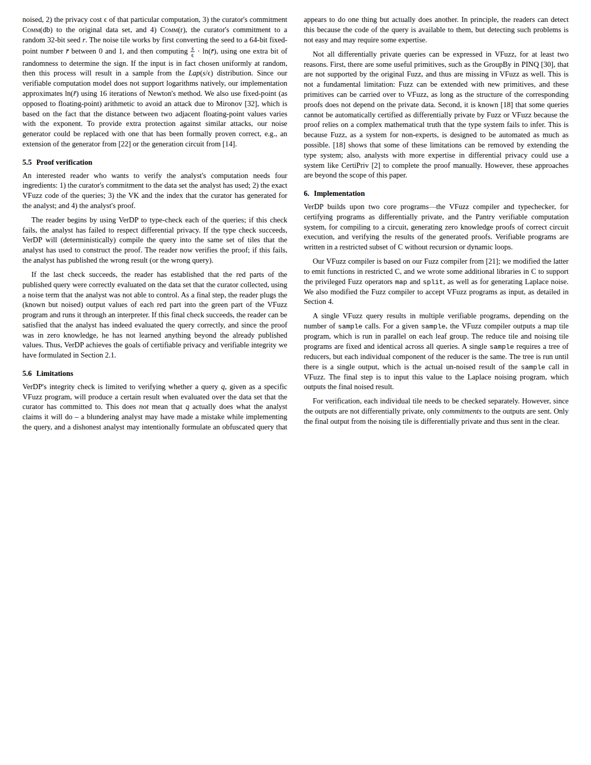noised, 2) the privacy cost ϵ of that particular computation, 3) the curator's commitment Comm(db) to the original data set, and 4) Comm(r), the curator's commitment to a random 32-bit seed r. The noise tile works by first converting the seed to a 64-bit fixed-point number r̄ between 0 and 1, and then computing sϵ · ln(r̄), using one extra bit of randomness to determine the sign. If the input is in fact chosen uniformly at random, then this process will result in a sample from the Lap(s/ϵ) distribution. Since our verifiable computation model does not support logarithms natively, our implementation approximates ln(r̄) using 16 iterations of Newton's method. We also use fixed-point (as opposed to floating-point) arithmetic to avoid an attack due to Mironov [32], which is based on the fact that the distance between two adjacent floating-point values varies with the exponent. To provide extra protection against similar attacks, our noise generator could be replaced with one that has been formally proven correct, e.g., an extension of the generator from [22] or the generation circuit from [14].
5.5 Proof verification
An interested reader who wants to verify the analyst's computation needs four ingredients: 1) the curator's commitment to the data set the analyst has used; 2) the exact VFuzz code of the queries; 3) the VK and the index that the curator has generated for the analyst; and 4) the analyst's proof.
The reader begins by using VerDP to type-check each of the queries; if this check fails, the analyst has failed to respect differential privacy. If the type check succeeds, VerDP will (deterministically) compile the query into the same set of tiles that the analyst has used to construct the proof. The reader now verifies the proof; if this fails, the analyst has published the wrong result (or the wrong query).
If the last check succeeds, the reader has established that the red parts of the published query were correctly evaluated on the data set that the curator collected, using a noise term that the analyst was not able to control. As a final step, the reader plugs the (known but noised) output values of each red part into the green part of the VFuzz program and runs it through an interpreter. If this final check succeeds, the reader can be satisfied that the analyst has indeed evaluated the query correctly, and since the proof was in zero knowledge, he has not learned anything beyond the already published values. Thus, VerDP achieves the goals of certifiable privacy and verifiable integrity we have formulated in Section 2.1.
5.6 Limitations
VerDP's integrity check is limited to verifying whether a query q, given as a specific VFuzz program, will produce a certain result when evaluated over the data set that the curator has committed to. This does not mean that q actually does what the analyst claims it will do – a blundering analyst may have made a mistake while implementing the query, and a dishonest analyst may intentionally formulate an obfuscated query that appears to do one thing but actually does another. In principle, the readers can detect this because the code of the query is available to them, but detecting such problems is not easy and may require some expertise.
Not all differentially private queries can be expressed in VFuzz, for at least two reasons. First, there are some useful primitives, such as the GroupBy in PINQ [30], that are not supported by the original Fuzz, and thus are missing in VFuzz as well. This is not a fundamental limitation: Fuzz can be extended with new primitives, and these primitives can be carried over to VFuzz, as long as the structure of the corresponding proofs does not depend on the private data. Second, it is known [18] that some queries cannot be automatically certified as differentially private by Fuzz or VFuzz because the proof relies on a complex mathematical truth that the type system fails to infer. This is because Fuzz, as a system for non-experts, is designed to be automated as much as possible. [18] shows that some of these limitations can be removed by extending the type system; also, analysts with more expertise in differential privacy could use a system like CertiPriv [2] to complete the proof manually. However, these approaches are beyond the scope of this paper.
6. Implementation
VerDP builds upon two core programs—the VFuzz compiler and typechecker, for certifying programs as differentially private, and the Pantry verifiable computation system, for compiling to a circuit, generating zero knowledge proofs of correct circuit execution, and verifying the results of the generated proofs. Verifiable programs are written in a restricted subset of C without recursion or dynamic loops.
Our VFuzz compiler is based on our Fuzz compiler from [21]; we modified the latter to emit functions in restricted C, and we wrote some additional libraries in C to support the privileged Fuzz operators map and split, as well as for generating Laplace noise. We also modified the Fuzz compiler to accept VFuzz programs as input, as detailed in Section 4.
A single VFuzz query results in multiple verifiable programs, depending on the number of sample calls. For a given sample, the VFuzz compiler outputs a map tile program, which is run in parallel on each leaf group. The reduce tile and noising tile programs are fixed and identical across all queries. A single sample requires a tree of reducers, but each individual component of the reducer is the same. The tree is run until there is a single output, which is the actual un-noised result of the sample call in VFuzz. The final step is to input this value to the Laplace noising program, which outputs the final noised result.
For verification, each individual tile needs to be checked separately. However, since the outputs are not differentially private, only commitments to the outputs are sent. Only the final output from the noising tile is differentially private and thus sent in the clear.